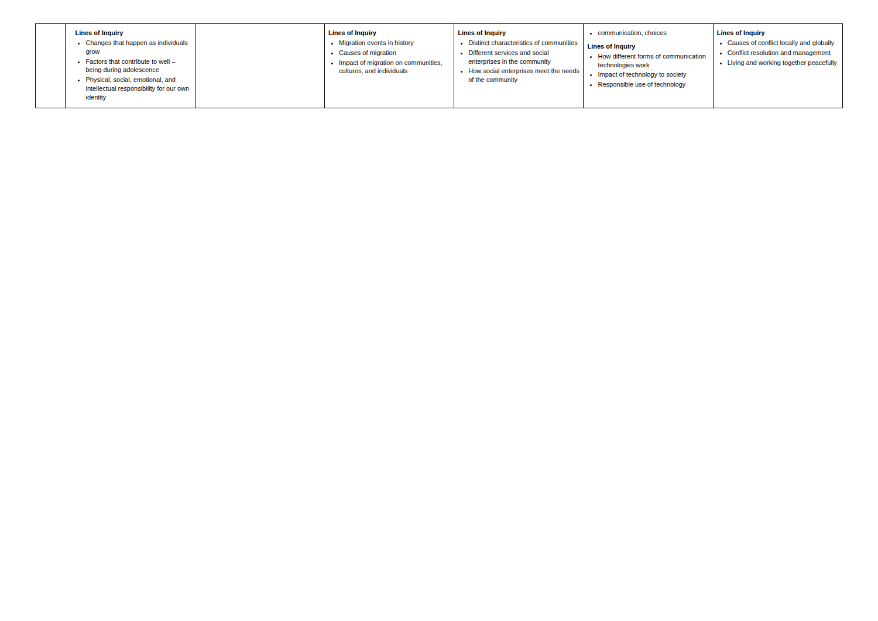| | Lines of Inquiry Changes that happen as individuals grow Factors that contribute to well – being during adolescence Physical, social, emotional, and intellectual responsibility for our own identity | | Lines of Inquiry Migration events in history Causes of migration Impact of migration on communities, cultures, and individuals | Lines of Inquiry Distinct characteristics of communities Different services and social enterprises in the community How social enterprises meet the needs of the community | communication, choices Lines of Inquiry How different forms of communication technologies work Impact of technology to society Responsible use of technology | Lines of Inquiry Causes of conflict locally and globally Conflict resolution and management Living and working together peacefully |